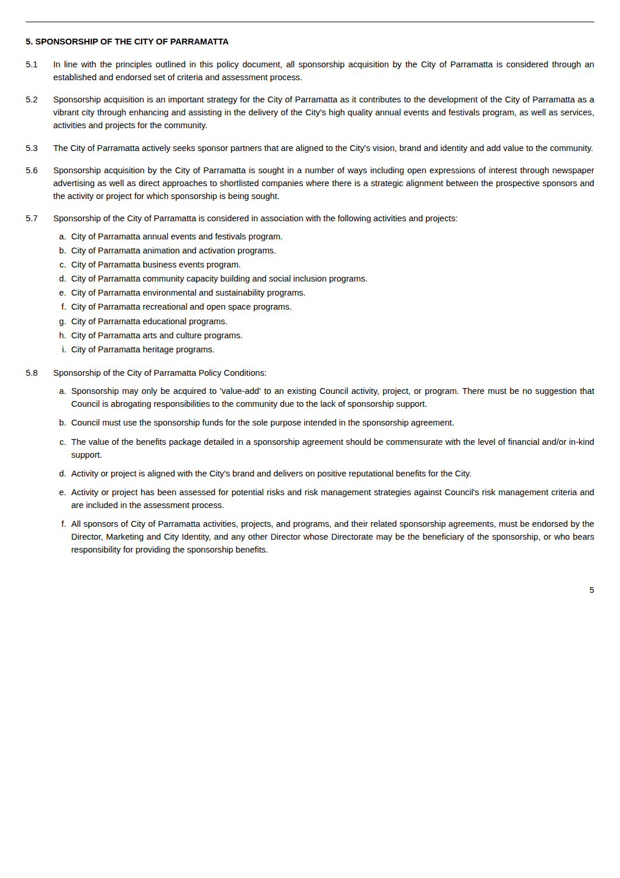5. SPONSORSHIP OF THE CITY OF PARRAMATTA
5.1
In line with the principles outlined in this policy document, all sponsorship acquisition by the City of Parramatta is considered through an established and endorsed set of criteria and assessment process.
5.2
Sponsorship acquisition is an important strategy for the City of Parramatta as it contributes to the development of the City of Parramatta as a vibrant city through enhancing and assisting in the delivery of the City's high quality annual events and festivals program, as well as services, activities and projects for the community.
5.3
The City of Parramatta actively seeks sponsor partners that are aligned to the City's vision, brand and identity and add value to the community.
5.6
Sponsorship acquisition by the City of Parramatta is sought in a number of ways including open expressions of interest through newspaper advertising as well as direct approaches to shortlisted companies where there is a strategic alignment between the prospective sponsors and the activity or project for which sponsorship is being sought.
5.7
Sponsorship of the City of Parramatta is considered in association with the following activities and projects:
City of Parramatta annual events and festivals program.
City of Parramatta animation and activation programs.
City of Parramatta business events program.
City of Parramatta community capacity building and social inclusion programs.
City of Parramatta environmental and sustainability programs.
City of Parramatta recreational and open space programs.
City of Parramatta educational programs.
City of Parramatta arts and culture programs.
City of Parramatta heritage programs.
5.8
Sponsorship of the City of Parramatta Policy Conditions:
Sponsorship may only be acquired to 'value-add' to an existing Council activity, project, or program. There must be no suggestion that Council is abrogating responsibilities to the community due to the lack of sponsorship support.
Council must use the sponsorship funds for the sole purpose intended in the sponsorship agreement.
The value of the benefits package detailed in a sponsorship agreement should be commensurate with the level of financial and/or in-kind support.
Activity or project is aligned with the City's brand and delivers on positive reputational benefits for the City.
Activity or project has been assessed for potential risks and risk management strategies against Council's risk management criteria and are included in the assessment process.
All sponsors of City of Parramatta activities, projects, and programs, and their related sponsorship agreements, must be endorsed by the Director, Marketing and City Identity, and any other Director whose Directorate may be the beneficiary of the sponsorship, or who bears responsibility for providing the sponsorship benefits.
5